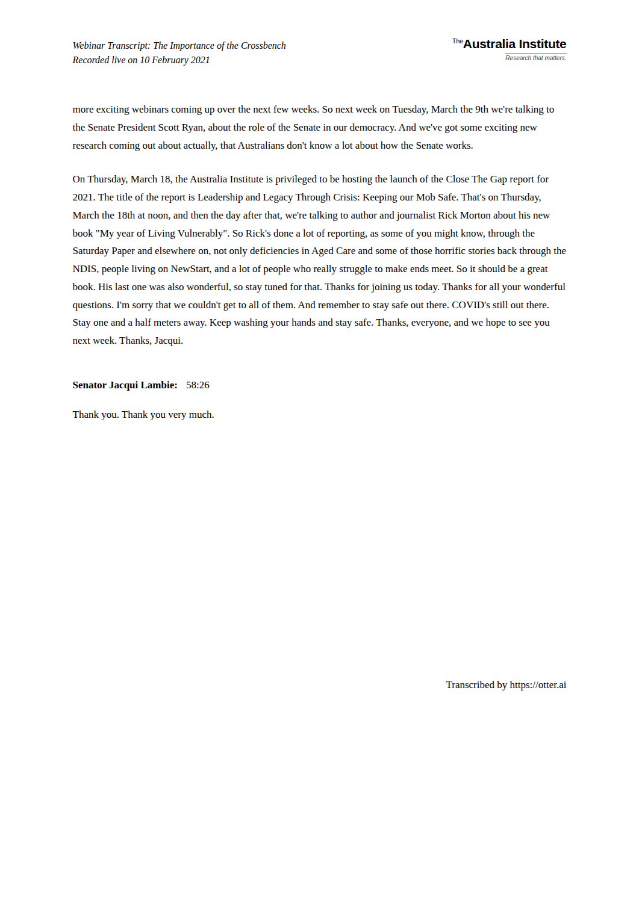Webinar Transcript: The Importance of the Crossbench
Recorded live on 10 February 2021
The Australia Institute
Research that matters.
more exciting webinars coming up over the next few weeks. So next week on Tuesday, March the 9th we're talking to the Senate President Scott Ryan, about the role of the Senate in our democracy. And we've got some exciting new research coming out about actually, that Australians don't know a lot about how the Senate works.
On Thursday, March 18, the Australia Institute is privileged to be hosting the launch of the Close The Gap report for 2021. The title of the report is Leadership and Legacy Through Crisis: Keeping our Mob Safe. That's on Thursday, March the 18th at noon, and then the day after that, we're talking to author and journalist Rick Morton about his new book "My year of Living Vulnerably". So Rick's done a lot of reporting, as some of you might know, through the Saturday Paper and elsewhere on, not only deficiencies in Aged Care and some of those horrific stories back through the NDIS, people living on NewStart, and a lot of people who really struggle to make ends meet. So it should be a great book. His last one was also wonderful, so stay tuned for that. Thanks for joining us today. Thanks for all your wonderful questions. I'm sorry that we couldn't get to all of them. And remember to stay safe out there. COVID's still out there. Stay one and a half meters away. Keep washing your hands and stay safe. Thanks, everyone, and we hope to see you next week. Thanks, Jacqui.
Senator Jacqui Lambie:58:26
Thank you. Thank you very much.
Transcribed by https://otter.ai